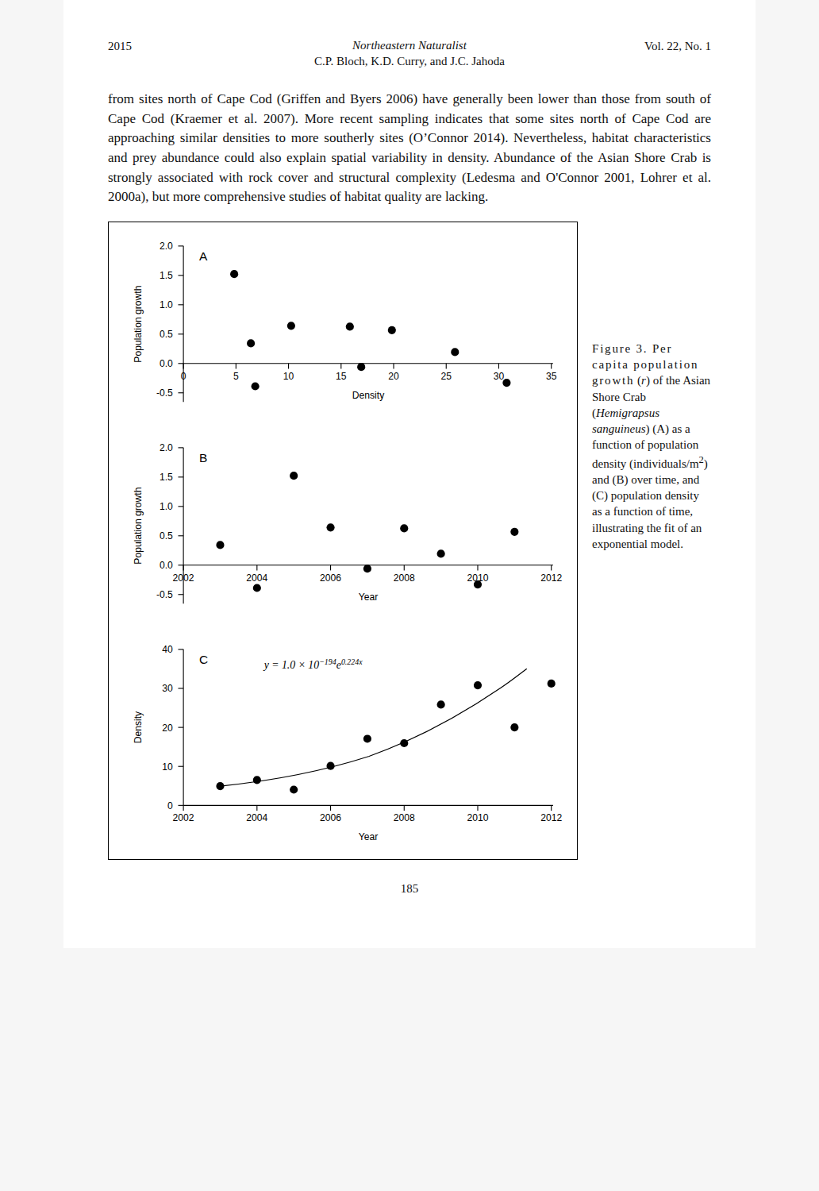2015
Northeastern Naturalist
C.P. Bloch, K.D. Curry, and J.C. Jahoda
Vol. 22, No. 1
from sites north of Cape Cod (Griffen and Byers 2006) have generally been lower than those from south of Cape Cod (Kraemer et al. 2007). More recent sampling indicates that some sites north of Cape Cod are approaching similar densities to more southerly sites (O’Connor 2014). Nevertheless, habitat characteristics and prey abundance could also explain spatial variability in density. Abundance of the Asian Shore Crab is strongly associated with rock cover and structural complexity (Ledesma and O'Connor 2001, Lohrer et al. 2000a), but more comprehensive studies of habitat quality are lacking.
2.0 1.5 1.0 0.5 0.0 -0.5 0 5 10 15 20 25 30 35 Density Population growth A 2.0 1.5 1.0 0.5 0.0 -0.5 2002 2004 2006 2008 2010 2012 Year Population growth B 40 30 20 10 0 2002 2004 2006 2008 2010 2012 Year Density C y = 1.0 × 10−194e0.224x
Figure 3. Per capita population growth (r) of the Asian Shore Crab (Hemigrapsus sanguineus) (A) as a function of population density (individuals/m2) and (B) over time, and (C) population density as a function of time, illustrating the fit of an exponential model.
185